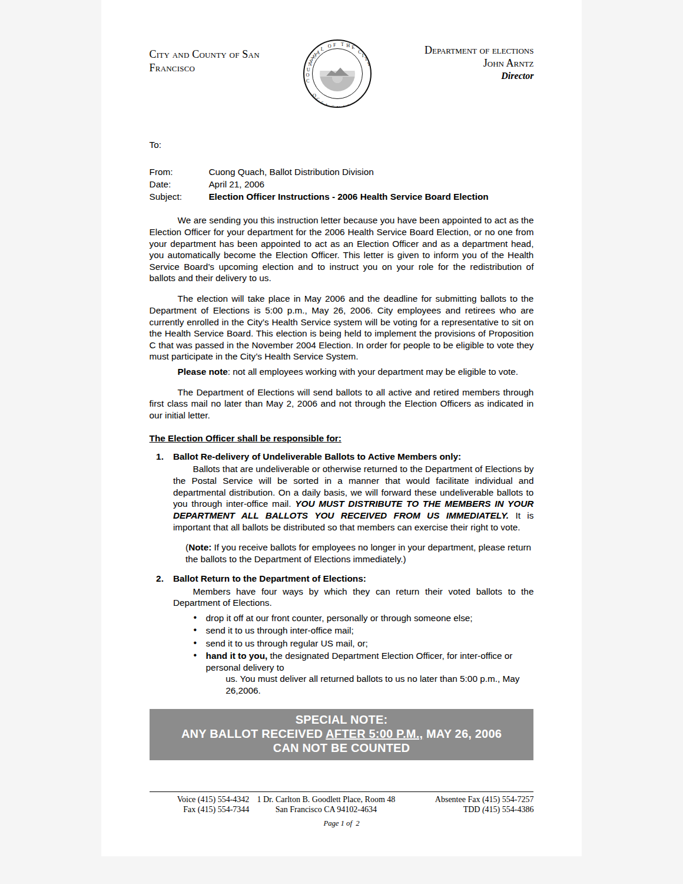City and County of San Francisco
S E A L O F T H E C I T Y S A N F R A N C I S C O C O U N T Y
Department of elections John Arntz Director
To:
From:
Cuong Quach, Ballot Distribution Division
Date:
April 21, 2006
Subject:
Election Officer Instructions - 2006 Health Service Board Election
We are sending you this instruction letter because you have been appointed to act as the Election Officer for your department for the 2006 Health Service Board Election, or no one from your department has been appointed to act as an Election Officer and as a department head, you automatically become the Election Officer. This letter is given to inform you of the Health Service Board’s upcoming election and to instruct you on your role for the redistribution of ballots and their delivery to us.
The election will take place in May 2006 and the deadline for submitting ballots to the Department of Elections is 5:00 p.m., May 26, 2006. City employees and retirees who are currently enrolled in the City’s Health Service system will be voting for a representative to sit on the Health Service Board. This election is being held to implement the provisions of Proposition C that was passed in the November 2004 Election. In order for people to be eligible to vote they must participate in the City’s Health Service System.
Please note: not all employees working with your department may be eligible to vote.
The Department of Elections will send ballots to all active and retired members through first class mail no later than May 2, 2006 and not through the Election Officers as indicated in our initial letter.
The Election Officer shall be responsible for:
Ballot Re-delivery of Undeliverable Ballots to Active Members only:
Ballots that are undeliverable or otherwise returned to the Department of Elections by the Postal Service will be sorted in a manner that would facilitate individual and departmental distribution. On a daily basis, we will forward these undeliverable ballots to you through inter-office mail. YOU MUST DISTRIBUTE TO THE MEMBERS IN YOUR DEPARTMENT ALL BALLOTS YOU RECEIVED FROM US IMMEDIATELY. It is important that all ballots be distributed so that members can exercise their right to vote.
(Note: If you receive ballots for employees no longer in your department, please return the ballots to the Department of Elections immediately.)
Ballot Return to the Department of Elections:
Members have four ways by which they can return their voted ballots to the Department of Elections.
drop it off at our front counter, personally or through someone else;
send it to us through inter-office mail;
send it to us through regular US mail, or;
hand it to you, the designated Department Election Officer, for inter-office or personal delivery to us. You must deliver all returned ballots to us no later than 5:00 p.m., May 26,2006.
SPECIAL NOTE:
ANY BALLOT RECEIVED AFTER 5:00 P.M., MAY 26, 2006
CAN NOT BE COUNTED
| Voice (415) 554-4342 Fax (415) 554-7344 | 1 Dr. Carlton B. Goodlett Place, Room 48 San Francisco CA 94102-4634 | Absentee Fax (415) 554-7257 TDD ( 415) 554-4386 |
Page 1 of 2